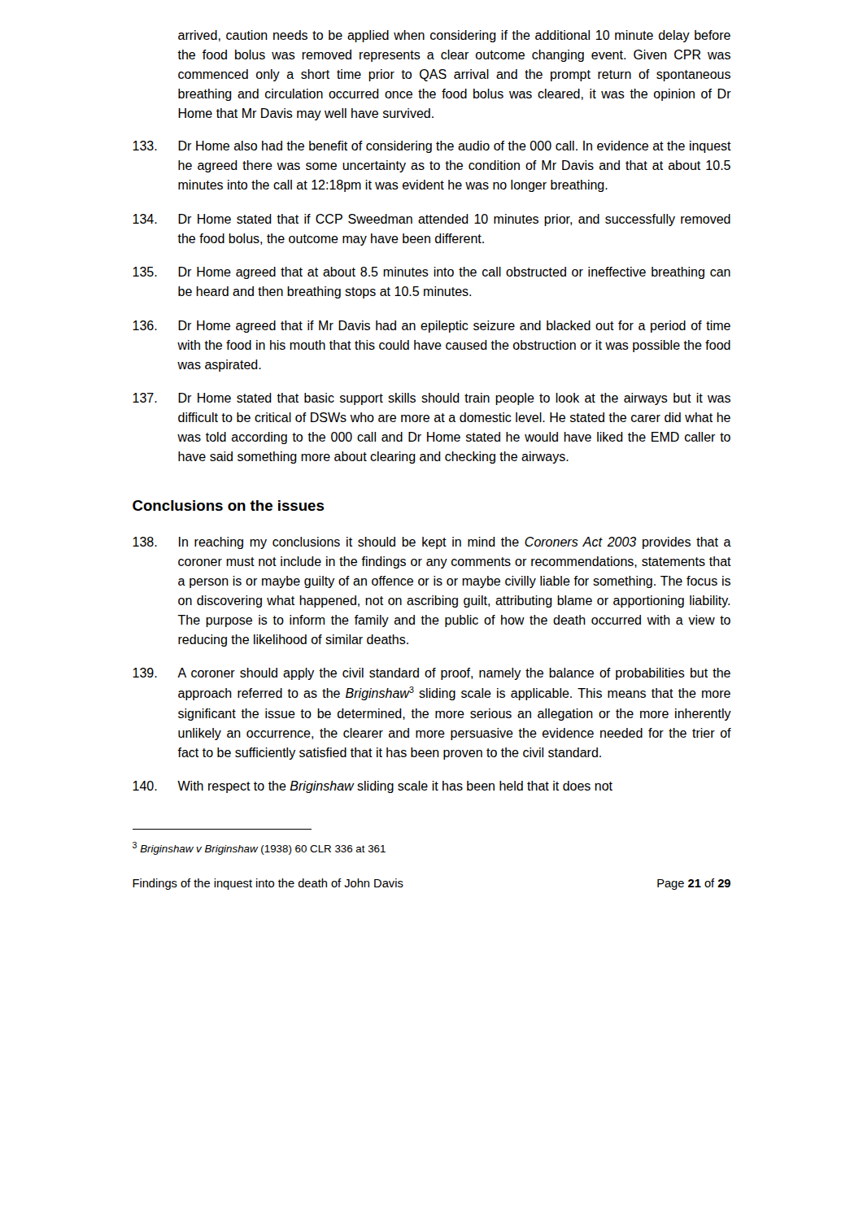arrived, caution needs to be applied when considering if the additional 10 minute delay before the food bolus was removed represents a clear outcome changing event. Given CPR was commenced only a short time prior to QAS arrival and the prompt return of spontaneous breathing and circulation occurred once the food bolus was cleared, it was the opinion of Dr Home that Mr Davis may well have survived.
133. Dr Home also had the benefit of considering the audio of the 000 call. In evidence at the inquest he agreed there was some uncertainty as to the condition of Mr Davis and that at about 10.5 minutes into the call at 12:18pm it was evident he was no longer breathing.
134. Dr Home stated that if CCP Sweedman attended 10 minutes prior, and successfully removed the food bolus, the outcome may have been different.
135. Dr Home agreed that at about 8.5 minutes into the call obstructed or ineffective breathing can be heard and then breathing stops at 10.5 minutes.
136. Dr Home agreed that if Mr Davis had an epileptic seizure and blacked out for a period of time with the food in his mouth that this could have caused the obstruction or it was possible the food was aspirated.
137. Dr Home stated that basic support skills should train people to look at the airways but it was difficult to be critical of DSWs who are more at a domestic level. He stated the carer did what he was told according to the 000 call and Dr Home stated he would have liked the EMD caller to have said something more about clearing and checking the airways.
Conclusions on the issues
138. In reaching my conclusions it should be kept in mind the Coroners Act 2003 provides that a coroner must not include in the findings or any comments or recommendations, statements that a person is or maybe guilty of an offence or is or maybe civilly liable for something. The focus is on discovering what happened, not on ascribing guilt, attributing blame or apportioning liability. The purpose is to inform the family and the public of how the death occurred with a view to reducing the likelihood of similar deaths.
139. A coroner should apply the civil standard of proof, namely the balance of probabilities but the approach referred to as the Briginshaw3 sliding scale is applicable. This means that the more significant the issue to be determined, the more serious an allegation or the more inherently unlikely an occurrence, the clearer and more persuasive the evidence needed for the trier of fact to be sufficiently satisfied that it has been proven to the civil standard.
140. With respect to the Briginshaw sliding scale it has been held that it does not
3 Briginshaw v Briginshaw (1938) 60 CLR 336 at 361
Findings of the inquest into the death of John Davis Page 21 of 29